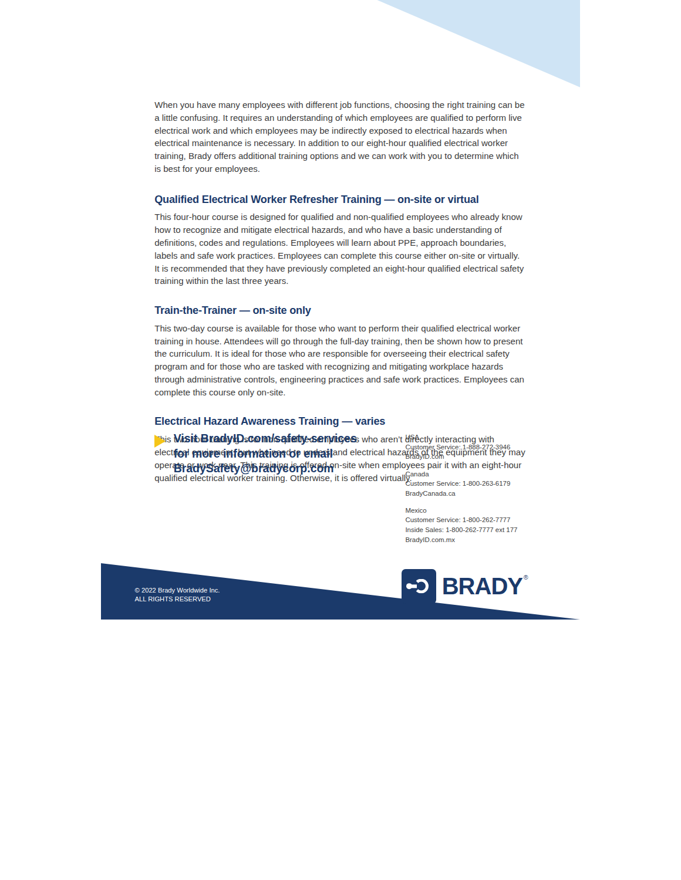When you have many employees with different job functions, choosing the right training can be a little confusing. It requires an understanding of which employees are qualified to perform live electrical work and which employees may be indirectly exposed to electrical hazards when electrical maintenance is necessary. In addition to our eight-hour qualified electrical worker training, Brady offers additional training options and we can work with you to determine which is best for your employees.
Qualified Electrical Worker Refresher Training — on-site or virtual
This four-hour course is designed for qualified and non-qualified employees who already know how to recognize and mitigate electrical hazards, and who have a basic understanding of definitions, codes and regulations. Employees will learn about PPE, approach boundaries, labels and safe work practices. Employees can complete this course either on-site or virtually. It is recommended that they have previously completed an eight-hour qualified electrical safety training within the last three years.
Train-the-Trainer — on-site only
This two-day course is available for those who want to perform their qualified electrical worker training in house. Attendees will go through the full-day training, then be shown how to present the curriculum. It is ideal for those who are responsible for overseeing their electrical safety program and for those who are tasked with recognizing and mitigating workplace hazards through administrative controls, engineering practices and safe work practices. Employees can complete this course only on-site.
Electrical Hazard Awareness Training — varies
This two-hour training is for non-qualified employees who aren’t directly interacting with electrical equipment, but who need to understand electrical hazards of the equipment they may operate or work near. This training is offered on-site when employees pair it with an eight-hour qualified electrical worker training. Otherwise, it is offered virtually.
Visit BradyID.com/safety-services
for more information or email
BradySafety@bradycorp.com
USA
Customer Service: 1-888-272-3946
BradyID.com
Canada
Customer Service: 1-800-263-6179
BradyCanada.ca
Mexico
Customer Service: 1-800-262-7777
Inside Sales: 1-800-262-7777 ext 177
BradyID.com.mx
BRADY®
© 2022 Brady Worldwide Inc.
ALL RIGHTS RESERVED